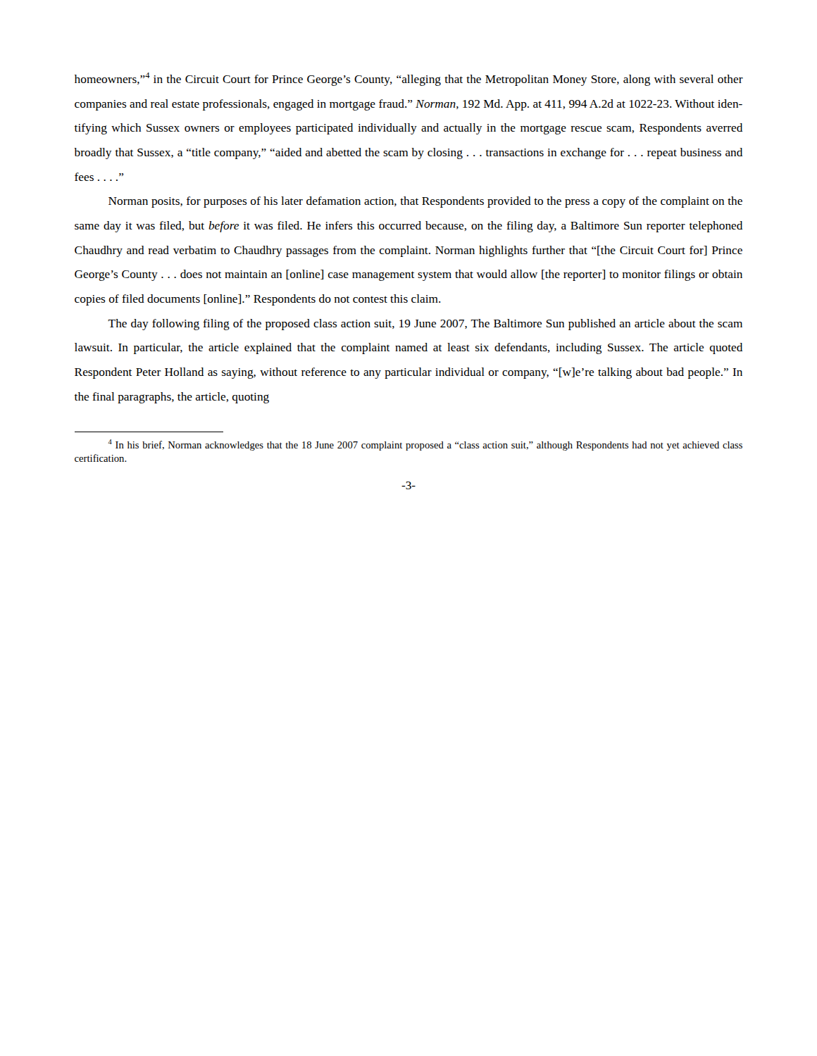homeowners,”4 in the Circuit Court for Prince George’s County, “alleging that the Metropolitan Money Store, along with several other companies and real estate professionals, engaged in mortgage fraud.” Norman, 192 Md. App. at 411, 994 A.2d at 1022-23. Without identifying which Sussex owners or employees participated individually and actually in the mortgage rescue scam, Respondents averred broadly that Sussex, a “title company,” “aided and abetted the scam by closing . . . transactions in exchange for . . . repeat business and fees . . . .”
Norman posits, for purposes of his later defamation action, that Respondents provided to the press a copy of the complaint on the same day it was filed, but before it was filed. He infers this occurred because, on the filing day, a Baltimore Sun reporter telephoned Chaudhry and read verbatim to Chaudhry passages from the complaint. Norman highlights further that “[the Circuit Court for] Prince George’s County . . . does not maintain an [online] case management system that would allow [the reporter] to monitor filings or obtain copies of filed documents [online].” Respondents do not contest this claim.
The day following filing of the proposed class action suit, 19 June 2007, The Baltimore Sun published an article about the scam lawsuit. In particular, the article explained that the complaint named at least six defendants, including Sussex. The article quoted Respondent Peter Holland as saying, without reference to any particular individual or company, “[w]e’re talking about bad people.” In the final paragraphs, the article, quoting
4 In his brief, Norman acknowledges that the 18 June 2007 complaint proposed a “class action suit,” although Respondents had not yet achieved class certification.
-3-